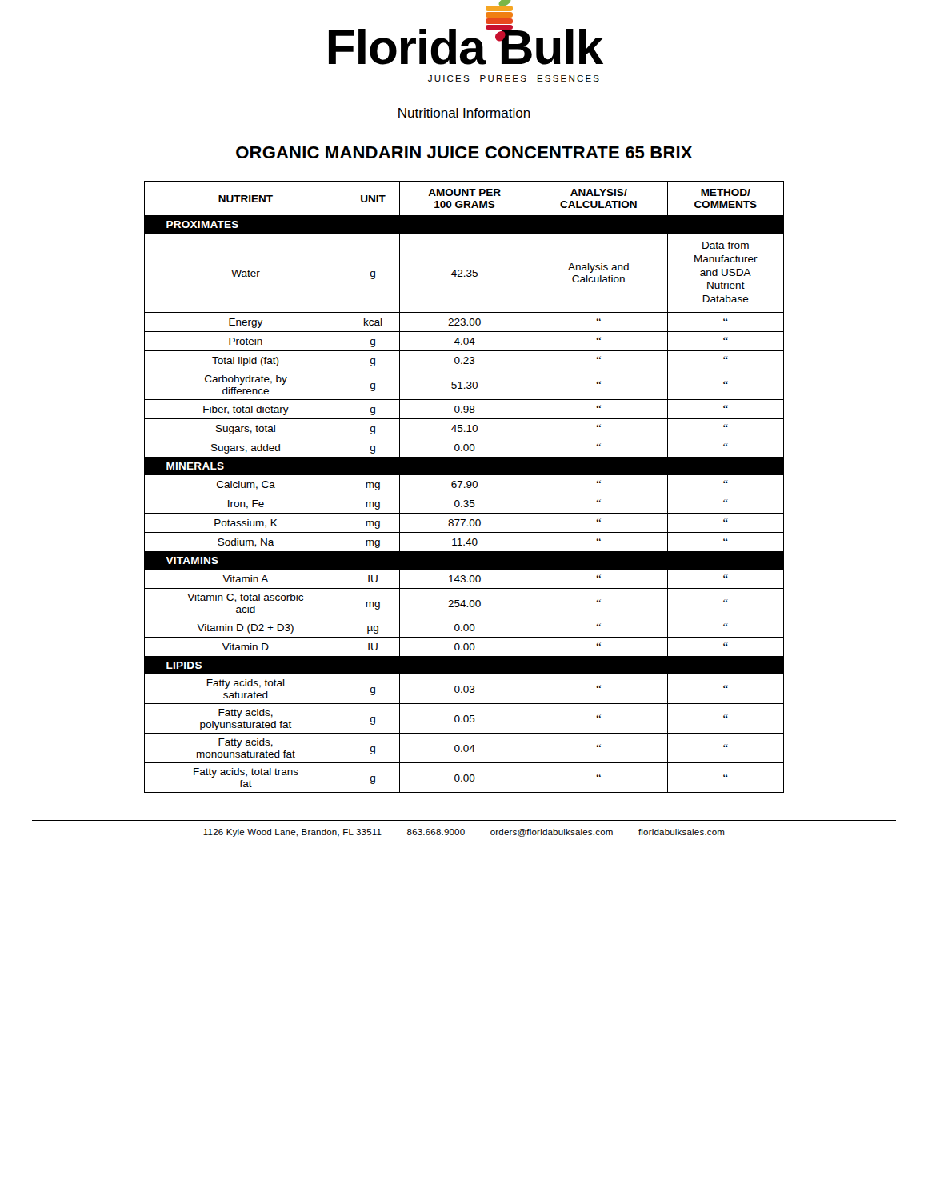Florida Bulk
JUICES PUREES ESSENCES
Nutritional Information
ORGANIC MANDARIN JUICE CONCENTRATE 65 BRIX
| NUTRIENT | UNIT | AMOUNT PER 100 GRAMS | ANALYSIS/ CALCULATION | METHOD/ COMMENTS |
| --- | --- | --- | --- | --- |
| PROXIMATES | | | | |
| Water | g | 42.35 | Analysis and Calculation | Data from Manufacturer and USDA Nutrient Database |
| Energy | kcal | 223.00 | “ | “ |
| Protein | g | 4.04 | “ | “ |
| Total lipid (fat) | g | 0.23 | “ | “ |
| Carbohydrate, by difference | g | 51.30 | “ | “ |
| Fiber, total dietary | g | 0.98 | “ | “ |
| Sugars, total | g | 45.10 | “ | “ |
| Sugars, added | g | 0.00 | “ | “ |
| MINERALS | | | | |
| Calcium, Ca | mg | 67.90 | “ | “ |
| Iron, Fe | mg | 0.35 | “ | “ |
| Potassium, K | mg | 877.00 | “ | “ |
| Sodium, Na | mg | 11.40 | “ | “ |
| VITAMINS | | | | |
| Vitamin A | IU | 143.00 | “ | “ |
| Vitamin C, total ascorbic acid | mg | 254.00 | “ | “ |
| Vitamin D (D2 + D3) | µg | 0.00 | “ | “ |
| Vitamin D | IU | 0.00 | “ | “ |
| LIPIDS | | | | |
| Fatty acids, total saturated | g | 0.03 | “ | “ |
| Fatty acids, polyunsaturated fat | g | 0.05 | “ | “ |
| Fatty acids, monounsaturated fat | g | 0.04 | “ | “ |
| Fatty acids, total trans fat | g | 0.00 | “ | “ |
1126 Kyle Wood Lane, Brandon, FL 33511 863.668.9000 orders@floridabulksales.com floridabulksales.com